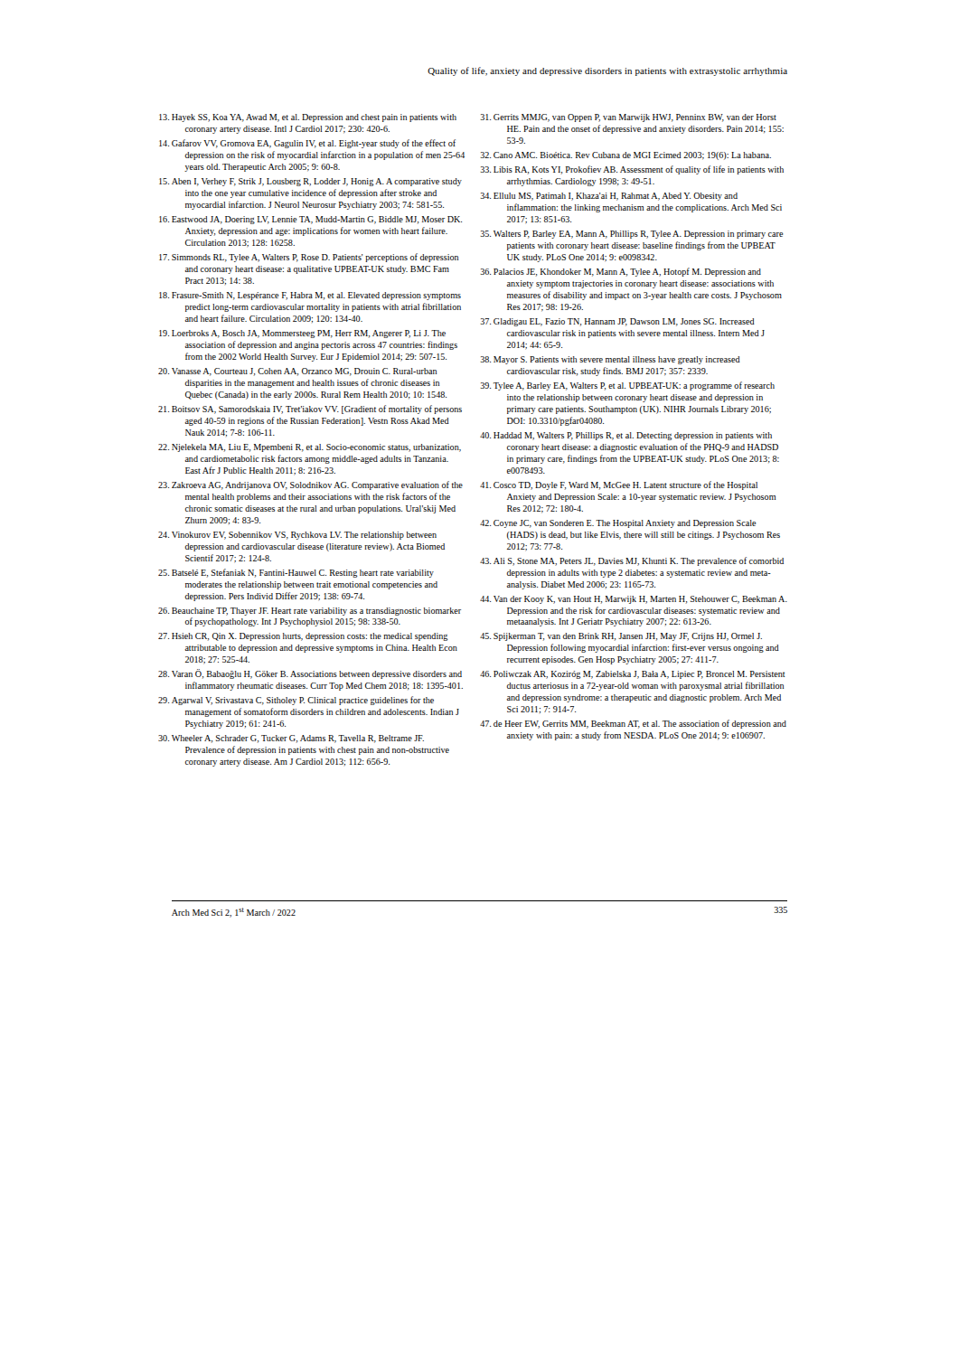Quality of life, anxiety and depressive disorders in patients with extrasystolic arrhythmia
Hayek SS, Koa YA, Awad M, et al. Depression and chest pain in patients with coronary artery disease. Intl J Cardiol 2017; 230: 420-6.
Gafarov VV, Gromova EA, Gagulin IV, et al. Eight-year study of the effect of depression on the risk of myocardial infarction in a population of men 25-64 years old. Therapeutic Arch 2005; 9: 60-8.
Aben I, Verhey F, Strik J, Lousberg R, Lodder J, Honig A. A comparative study into the one year cumulative incidence of depression after stroke and myocardial infarction. J Neurol Neurosur Psychiatry 2003; 74: 581-55.
Eastwood JA, Doering LV, Lennie TA, Mudd-Martin G, Biddle MJ, Moser DK. Anxiety, depression and age: implications for women with heart failure. Circulation 2013; 128: 16258.
Simmonds RL, Tylee A, Walters P, Rose D. Patients' perceptions of depression and coronary heart disease: a qualitative UPBEAT-UK study. BMC Fam Pract 2013; 14: 38.
Frasure-Smith N, Lespérance F, Habra M, et al. Elevated depression symptoms predict long-term cardiovascular mortality in patients with atrial fibrillation and heart failure. Circulation 2009; 120: 134-40.
Loerbroks A, Bosch JA, Mommersteeg PM, Herr RM, Angerer P, Li J. The association of depression and angina pectoris across 47 countries: findings from the 2002 World Health Survey. Eur J Epidemiol 2014; 29: 507-15.
Vanasse A, Courteau J, Cohen AA, Orzanco MG, Drouin C. Rural-urban disparities in the management and health issues of chronic diseases in Quebec (Canada) in the early 2000s. Rural Rem Health 2010; 10: 1548.
Boitsov SA, Samorodskaia IV, Tret'iakov VV. [Gradient of mortality of persons aged 40-59 in regions of the Russian Federation]. Vestn Ross Akad Med Nauk 2014; 7-8: 106-11.
Njelekela MA, Liu E, Mpembeni R, et al. Socio-economic status, urbanization, and cardiometabolic risk factors among middle-aged adults in Tanzania. East Afr J Public Health 2011; 8: 216-23.
Zakroeva AG, Andrijanova OV, Solodnikov AG. Comparative evaluation of the mental health problems and their associations with the risk factors of the chronic somatic diseases at the rural and urban populations. Ural'skij Med Zhurn 2009; 4: 83-9.
Vinokurov EV, Sobennikov VS, Rychkova LV. The relationship between depression and cardiovascular disease (literature review). Acta Biomed Scientif 2017; 2: 124-8.
Batselé E, Stefaniak N, Fantini-Hauwel C. Resting heart rate variability moderates the relationship between trait emotional competencies and depression. Pers Individ Differ 2019; 138: 69-74.
Beauchaine TP, Thayer JF. Heart rate variability as a transdiagnostic biomarker of psychopathology. Int J Psychophysiol 2015; 98: 338-50.
Hsieh CR, Qin X. Depression hurts, depression costs: the medical spending attributable to depression and depressive symptoms in China. Health Econ 2018; 27: 525-44.
Varan Ö, Babaoğlu H, Göker B. Associations between depressive disorders and inflammatory rheumatic diseases. Curr Top Med Chem 2018; 18: 1395-401.
Agarwal V, Srivastava C, Sitholey P. Clinical practice guidelines for the management of somatoform disorders in children and adolescents. Indian J Psychiatry 2019; 61: 241-6.
Wheeler A, Schrader G, Tucker G, Adams R, Tavella R, Beltrame JF. Prevalence of depression in patients with chest pain and non-obstructive coronary artery disease. Am J Cardiol 2013; 112: 656-9.
Gerrits MMJG, van Oppen P, van Marwijk HWJ, Penninx BW, van der Horst HE. Pain and the onset of depressive and anxiety disorders. Pain 2014; 155: 53-9.
Cano AMC. Bioética. Rev Cubana de MGI Ecimed 2003; 19(6): La habana.
Libis RA, Kots YI, Prokofiev AB. Assessment of quality of life in patients with arrhythmias. Cardiology 1998; 3: 49-51.
Ellulu MS, Patimah I, Khaza'ai H, Rahmat A, Abed Y. Obesity and inflammation: the linking mechanism and the complications. Arch Med Sci 2017; 13: 851-63.
Walters P, Barley EA, Mann A, Phillips R, Tylee A. Depression in primary care patients with coronary heart disease: baseline findings from the UPBEAT UK study. PLoS One 2014; 9: e0098342.
Palacios JE, Khondoker M, Mann A, Tylee A, Hotopf M. Depression and anxiety symptom trajectories in coronary heart disease: associations with measures of disability and impact on 3-year health care costs. J Psychosom Res 2017; 98: 19-26.
Gladigau EL, Fazio TN, Hannam JP, Dawson LM, Jones SG. Increased cardiovascular risk in patients with severe mental illness. Intern Med J 2014; 44: 65-9.
Mayor S. Patients with severe mental illness have greatly increased cardiovascular risk, study finds. BMJ 2017; 357: 2339.
Tylee A, Barley EA, Walters P, et al. UPBEAT-UK: a programme of research into the relationship between coronary heart disease and depression in primary care patients. Southampton (UK). NIHR Journals Library 2016; DOI: 10.3310/pgfar04080.
Haddad M, Walters P, Phillips R, et al. Detecting depression in patients with coronary heart disease: a diagnostic evaluation of the PHQ-9 and HADSD in primary care, findings from the UPBEAT-UK study. PLoS One 2013; 8: e0078493.
Cosco TD, Doyle F, Ward M, McGee H. Latent structure of the Hospital Anxiety and Depression Scale: a 10-year systematic review. J Psychosom Res 2012; 72: 180-4.
Coyne JC, van Sonderen E. The Hospital Anxiety and Depression Scale (HADS) is dead, but like Elvis, there will still be citings. J Psychosom Res 2012; 73: 77-8.
Ali S, Stone MA, Peters JL, Davies MJ, Khunti K. The prevalence of comorbid depression in adults with type 2 diabetes: a systematic review and meta-analysis. Diabet Med 2006; 23: 1165-73.
Van der Kooy K, van Hout H, Marwijk H, Marten H, Stehouwer C, Beekman A. Depression and the risk for cardiovascular diseases: systematic review and metaanalysis. Int J Geriatr Psychiatry 2007; 22: 613-26.
Spijkerman T, van den Brink RH, Jansen JH, May JF, Crijns HJ, Ormel J. Depression following myocardial infarction: first-ever versus ongoing and recurrent episodes. Gen Hosp Psychiatry 2005; 27: 411-7.
Poliwczak AR, Koziróg M, Zabielska J, Bała A, Lipiec P, Broncel M. Persistent ductus arteriosus in a 72-year-old woman with paroxysmal atrial fibrillation and depression syndrome: a therapeutic and diagnostic problem. Arch Med Sci 2011; 7: 914-7.
de Heer EW, Gerrits MM, Beekman AT, et al. The association of depression and anxiety with pain: a study from NESDA. PLoS One 2014; 9: e106907.
Arch Med Sci 2, 1st March / 2022
335